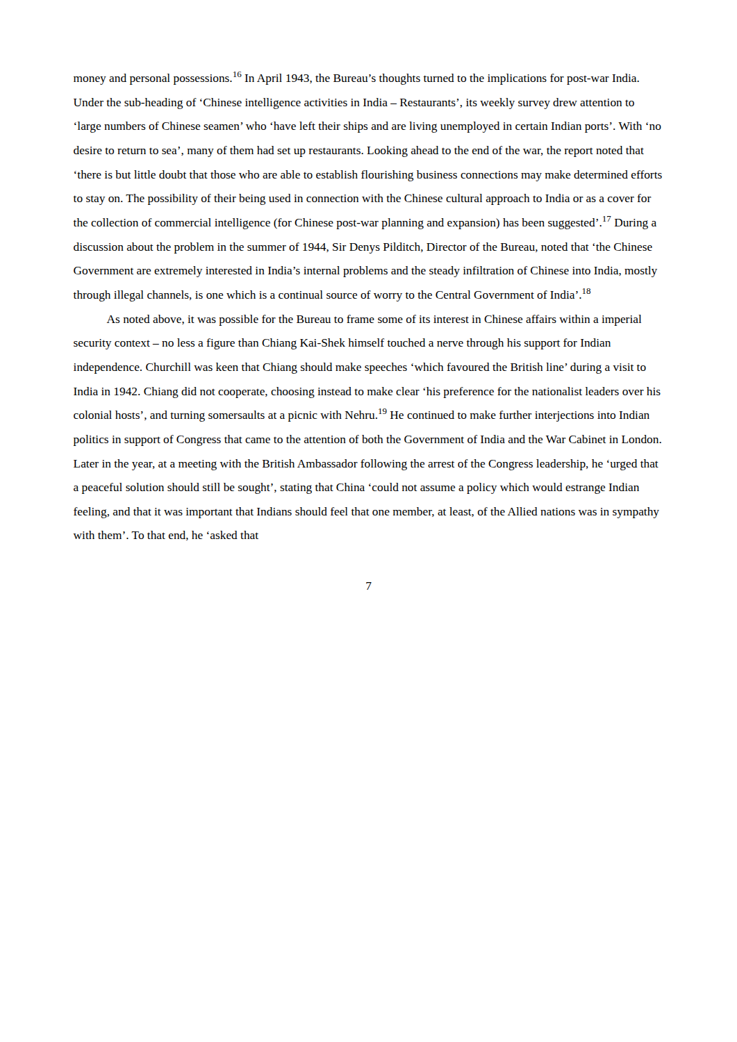money and personal possessions.16 In April 1943, the Bureau’s thoughts turned to the implications for post-war India. Under the sub-heading of ‘Chinese intelligence activities in India – Restaurants’, its weekly survey drew attention to ‘large numbers of Chinese seamen’ who ‘have left their ships and are living unemployed in certain Indian ports’. With ‘no desire to return to sea’, many of them had set up restaurants. Looking ahead to the end of the war, the report noted that ‘there is but little doubt that those who are able to establish flourishing business connections may make determined efforts to stay on. The possibility of their being used in connection with the Chinese cultural approach to India or as a cover for the collection of commercial intelligence (for Chinese post-war planning and expansion) has been suggested’.17 During a discussion about the problem in the summer of 1944, Sir Denys Pilditch, Director of the Bureau, noted that ‘the Chinese Government are extremely interested in India’s internal problems and the steady infiltration of Chinese into India, mostly through illegal channels, is one which is a continual source of worry to the Central Government of India’.18
As noted above, it was possible for the Bureau to frame some of its interest in Chinese affairs within a imperial security context – no less a figure than Chiang Kai-Shek himself touched a nerve through his support for Indian independence. Churchill was keen that Chiang should make speeches ‘which favoured the British line’ during a visit to India in 1942. Chiang did not cooperate, choosing instead to make clear ‘his preference for the nationalist leaders over his colonial hosts’, and turning somersaults at a picnic with Nehru.19 He continued to make further interjections into Indian politics in support of Congress that came to the attention of both the Government of India and the War Cabinet in London. Later in the year, at a meeting with the British Ambassador following the arrest of the Congress leadership, he ‘urged that a peaceful solution should still be sought’, stating that China ‘could not assume a policy which would estrange Indian feeling, and that it was important that Indians should feel that one member, at least, of the Allied nations was in sympathy with them’. To that end, he ‘asked that
7